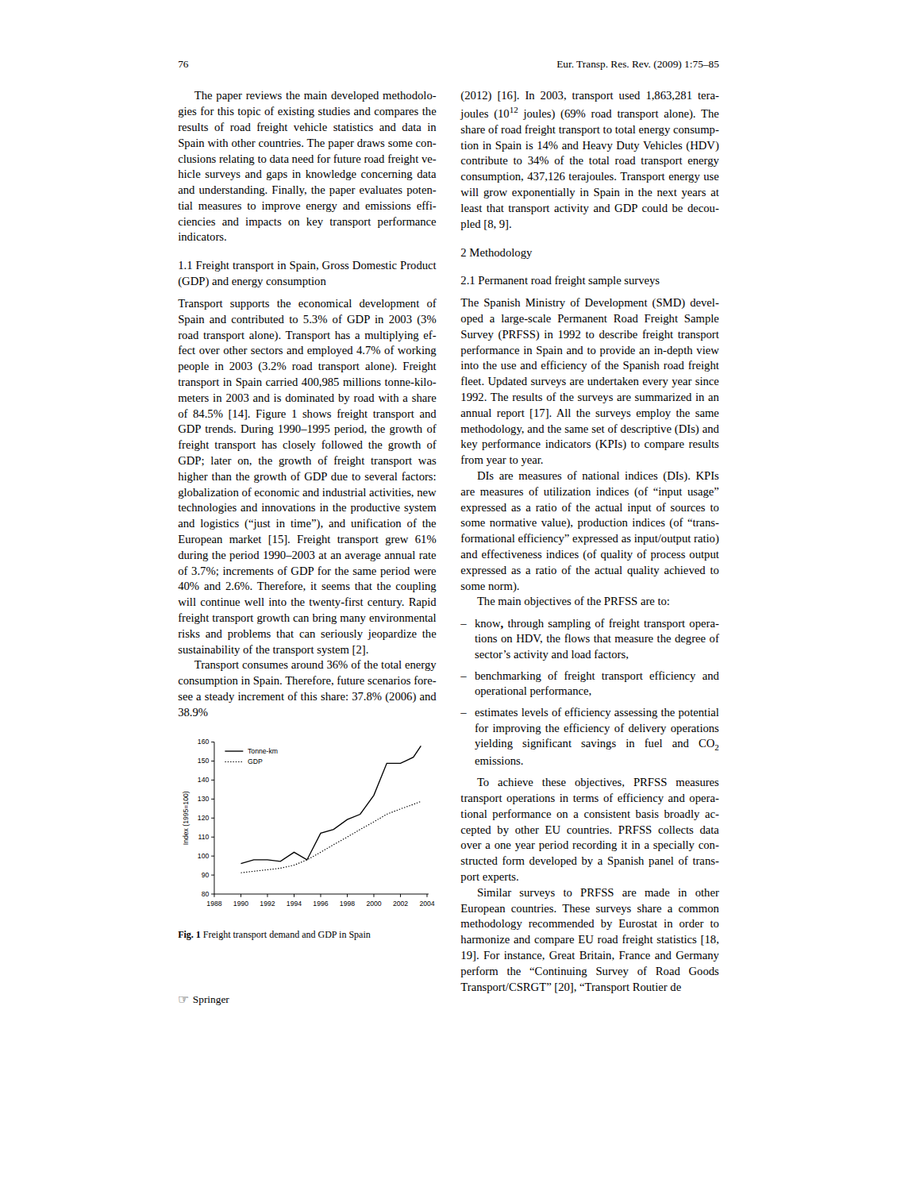76 Eur. Transp. Res. Rev. (2009) 1:75–85
The paper reviews the main developed methodologies for this topic of existing studies and compares the results of road freight vehicle statistics and data in Spain with other countries. The paper draws some conclusions relating to data need for future road freight vehicle surveys and gaps in knowledge concerning data and understanding. Finally, the paper evaluates potential measures to improve energy and emissions efficiencies and impacts on key transport performance indicators.
1.1 Freight transport in Spain, Gross Domestic Product (GDP) and energy consumption
Transport supports the economical development of Spain and contributed to 5.3% of GDP in 2003 (3% road transport alone). Transport has a multiplying effect over other sectors and employed 4.7% of working people in 2003 (3.2% road transport alone). Freight transport in Spain carried 400,985 millions tonne-kilometers in 2003 and is dominated by road with a share of 84.5% [14]. Figure 1 shows freight transport and GDP trends. During 1990–1995 period, the growth of freight transport has closely followed the growth of GDP; later on, the growth of freight transport was higher than the growth of GDP due to several factors: globalization of economic and industrial activities, new technologies and innovations in the productive system and logistics (“just in time”), and unification of the European market [15]. Freight transport grew 61% during the period 1990–2003 at an average annual rate of 3.7%; increments of GDP for the same period were 40% and 2.6%. Therefore, it seems that the coupling will continue well into the twenty-first century. Rapid freight transport growth can bring many environmental risks and problems that can seriously jeopardize the sustainability of the transport system [2].
Transport consumes around 36% of the total energy consumption in Spain. Therefore, future scenarios foresee a steady increment of this share: 37.8% (2006) and 38.9%
80 90 100 110 120 130 140 150 160 Index (1995=100) 1988 1990 1992 1994 1996 1998 2000 2002 2004 Tonne-km GDP
Fig. 1 Freight transport demand and GDP in Spain
(2012) [16]. In 2003, transport used 1,863,281 terajoules (1012 joules) (69% road transport alone). The share of road freight transport to total energy consumption in Spain is 14% and Heavy Duty Vehicles (HDV) contribute to 34% of the total road transport energy consumption, 437,126 terajoules. Transport energy use will grow exponentially in Spain in the next years at least that transport activity and GDP could be decoupled [8, 9].
2 Methodology
2.1 Permanent road freight sample surveys
The Spanish Ministry of Development (SMD) developed a large-scale Permanent Road Freight Sample Survey (PRFSS) in 1992 to describe freight transport performance in Spain and to provide an in-depth view into the use and efficiency of the Spanish road freight fleet. Updated surveys are undertaken every year since 1992. The results of the surveys are summarized in an annual report [17]. All the surveys employ the same methodology, and the same set of descriptive (DIs) and key performance indicators (KPIs) to compare results from year to year.
DIs are measures of national indices (DIs). KPIs are measures of utilization indices (of “input usage” expressed as a ratio of the actual input of sources to some normative value), production indices (of “transformational efficiency” expressed as input/output ratio) and effectiveness indices (of quality of process output expressed as a ratio of the actual quality achieved to some norm).
The main objectives of the PRFSS are to:
know, through sampling of freight transport operations on HDV, the flows that measure the degree of sector’s activity and load factors,
benchmarking of freight transport efficiency and operational performance,
estimates levels of efficiency assessing the potential for improving the efficiency of delivery operations yielding significant savings in fuel and CO2 emissions.
To achieve these objectives, PRFSS measures transport operations in terms of efficiency and operational performance on a consistent basis broadly accepted by other EU countries. PRFSS collects data over a one year period recording it in a specially constructed form developed by a Spanish panel of transport experts.
Similar surveys to PRFSS are made in other European countries. These surveys share a common methodology recommended by Eurostat in order to harmonize and compare EU road freight statistics [18, 19]. For instance, Great Britain, France and Germany perform the “Continuing Survey of Road Goods Transport/CSRGT” [20], “Transport Routier de
☞ Springer